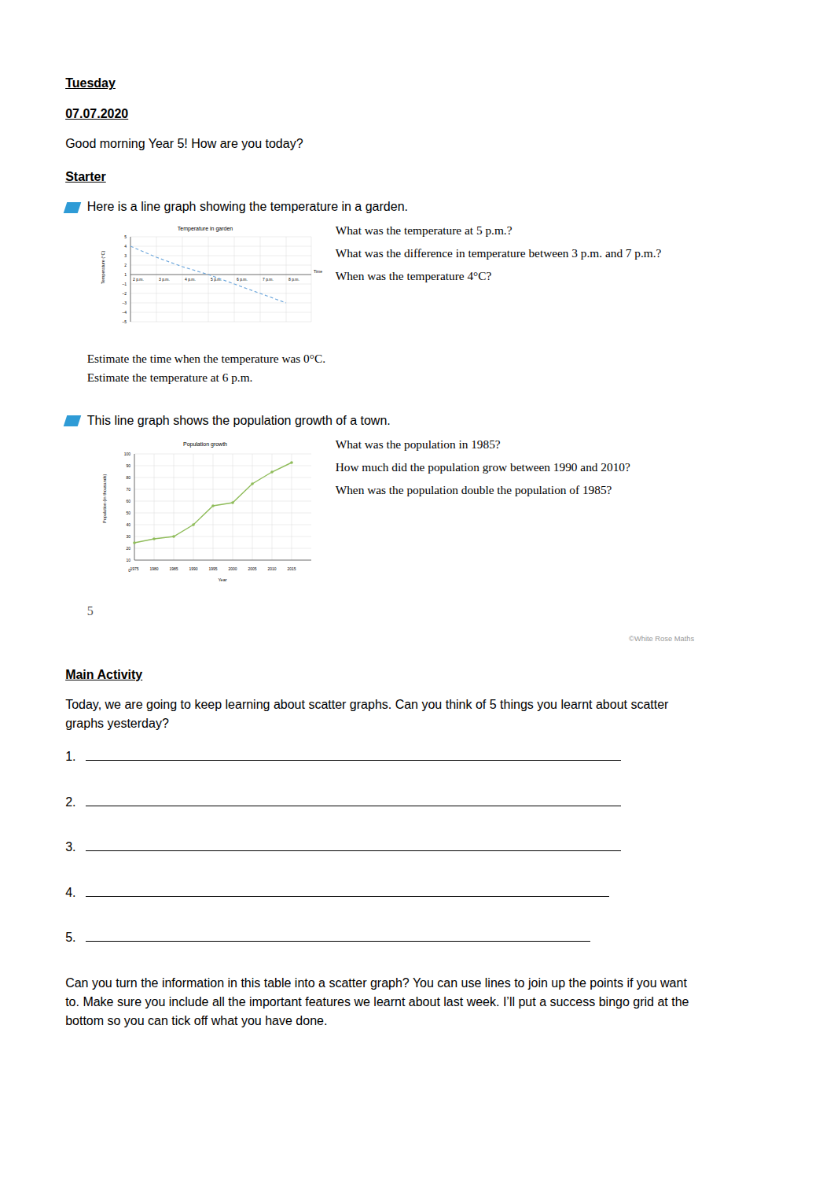Tuesday
07.07.2020
Good morning Year 5! How are you today?
Starter
Here is a line graph showing the temperature in a garden.
Temperature in garden Temperature in garden Temperature (°C) 5 4 3 2 1 –1 –2 –3 –4 –5 2 p.m. 3 p.m. 4 p.m. 5 p.m. 6 p.m. 7 p.m. 8 p.m. Time
What was the temperature at 5 p.m.?
What was the difference in temperature between 3 p.m. and 7 p.m.?
When was the temperature 4°C?
Estimate the time when the temperature was 0°C.
Estimate the temperature at 6 p.m.
This line graph shows the population growth of a town.
Population growth Population growth Population (in thousands) 100 90 80 70 60 50 40 30 20 10 0 1975 1980 1985 1990 1995 2000 2005 2010 2015 Year
5
What was the population in 1985?
How much did the population grow between 1990 and 2010?
When was the population double the population of 1985?
©White Rose Maths
Main Activity
Today, we are going to keep learning about scatter graphs. Can you think of 5 things you learnt about scatter graphs yesterday?
Can you turn the information in this table into a scatter graph? You can use lines to join up the points if you want to. Make sure you include all the important features we learnt about last week. I’ll put a success bingo grid at the bottom so you can tick off what you have done.